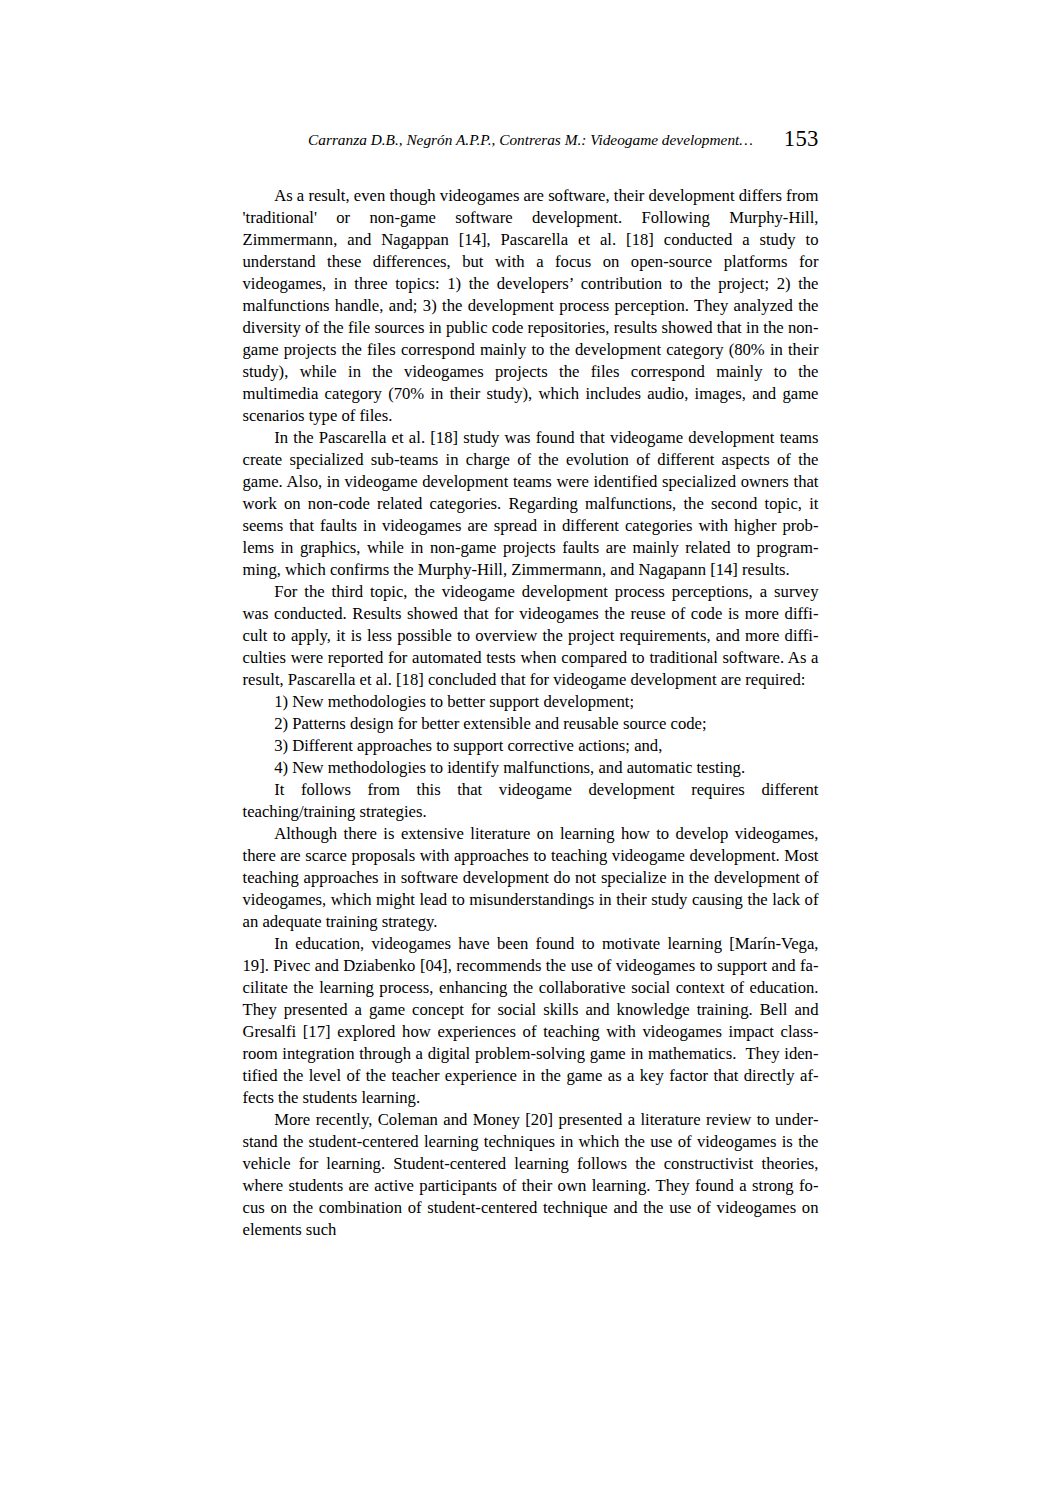Carranza D.B., Negrón A.P.P., Contreras M.: Videogame development… 153
As a result, even though videogames are software, their development differs from 'traditional' or non-game software development. Following Murphy-Hill, Zimmermann, and Nagappan [14], Pascarella et al. [18] conducted a study to understand these differences, but with a focus on open-source platforms for videogames, in three topics: 1) the developers’ contribution to the project; 2) the malfunctions handle, and; 3) the development process perception. They analyzed the diversity of the file sources in public code repositories, results showed that in the non-game projects the files correspond mainly to the development category (80% in their study), while in the videogames projects the files correspond mainly to the multimedia category (70% in their study), which includes audio, images, and game scenarios type of files.
In the Pascarella et al. [18] study was found that videogame development teams create specialized sub-teams in charge of the evolution of different aspects of the game. Also, in videogame development teams were identified specialized owners that work on non-code related categories. Regarding malfunctions, the second topic, it seems that faults in videogames are spread in different categories with higher problems in graphics, while in non-game projects faults are mainly related to programming, which confirms the Murphy-Hill, Zimmermann, and Nagapann [14] results.
For the third topic, the videogame development process perceptions, a survey was conducted. Results showed that for videogames the reuse of code is more difficult to apply, it is less possible to overview the project requirements, and more difficulties were reported for automated tests when compared to traditional software. As a result, Pascarella et al. [18] concluded that for videogame development are required:
1) New methodologies to better support development;
2) Patterns design for better extensible and reusable source code;
3) Different approaches to support corrective actions; and,
4) New methodologies to identify malfunctions, and automatic testing.
It follows from this that videogame development requires different teaching/training strategies.
Although there is extensive literature on learning how to develop videogames, there are scarce proposals with approaches to teaching videogame development. Most teaching approaches in software development do not specialize in the development of videogames, which might lead to misunderstandings in their study causing the lack of an adequate training strategy.
In education, videogames have been found to motivate learning [Marín-Vega, 19]. Pivec and Dziabenko [04], recommends the use of videogames to support and facilitate the learning process, enhancing the collaborative social context of education. They presented a game concept for social skills and knowledge training. Bell and Gresalfi [17] explored how experiences of teaching with videogames impact classroom integration through a digital problem-solving game in mathematics. They identified the level of the teacher experience in the game as a key factor that directly affects the students learning.
More recently, Coleman and Money [20] presented a literature review to understand the student-centered learning techniques in which the use of videogames is the vehicle for learning. Student-centered learning follows the constructivist theories, where students are active participants of their own learning. They found a strong focus on the combination of student-centered technique and the use of videogames on elements such